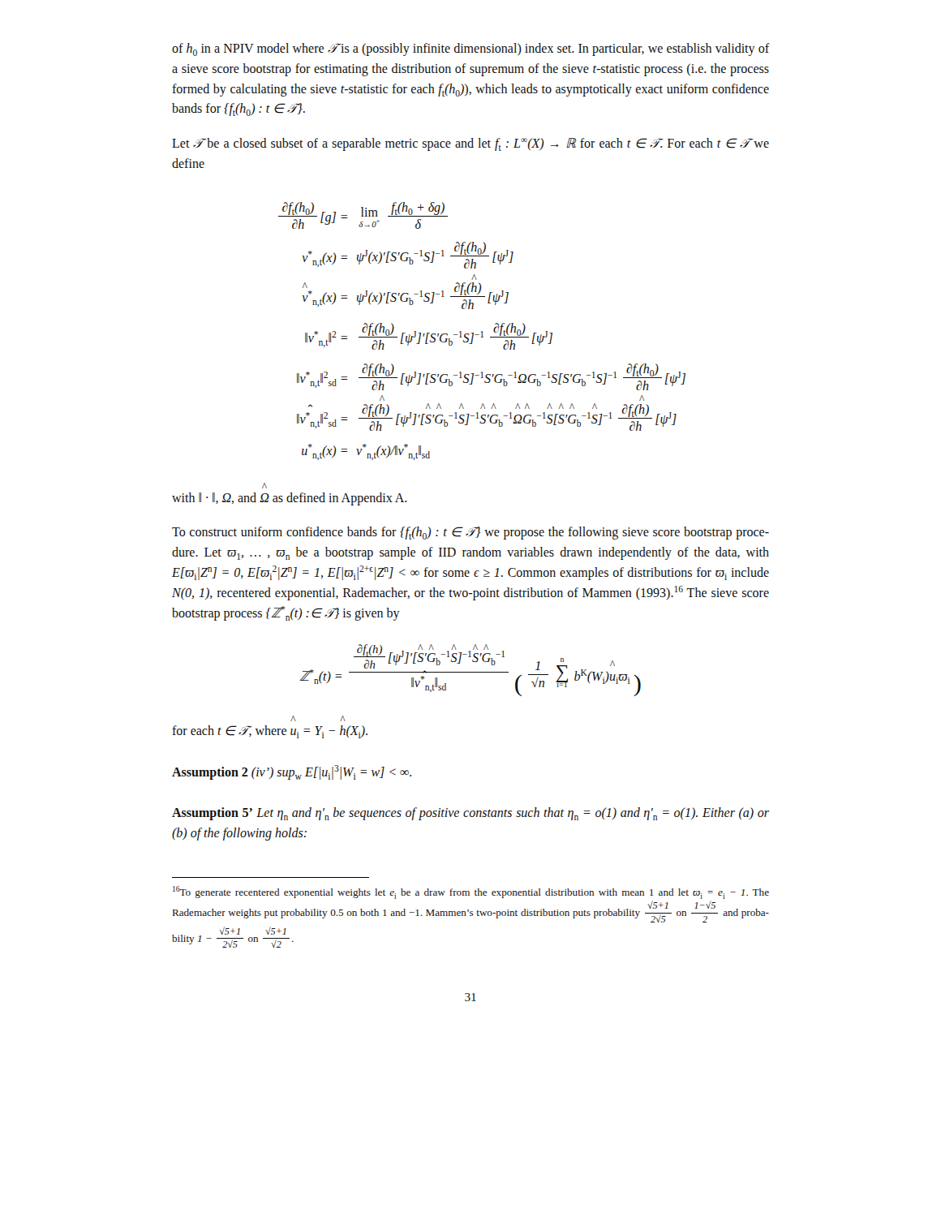of h0 in a NPIV model where 𝒯 is a (possibly infinite dimensional) index set. In particular, we establish validity of a sieve score bootstrap for estimating the distribution of supremum of the sieve t-statistic process (i.e. the process formed by calculating the sieve t-statistic for each ft(h0)), which leads to asymptotically exact uniform confidence bands for {ft(h0) : t ∈ 𝒯}.
Let 𝒯 be a closed subset of a separable metric space and let ft : L∞(X) → ℝ for each t ∈ 𝒯. For each t ∈ 𝒯 we define
∂ft(h0)∂h[g] = lim δ→0+ ft(h0 + δg) δ v*n,t(x) = ψJ(x)′[S′Gb−1S]−1 ∂ft(h0)∂h[ψJ] ^v*n,t(x) = ψJ(x)′[S′Gb−1S]−1 ∂ft(^h)∂h[ψJ] ‖v*n,t‖2 = ∂ft(h0)∂h[ψJ]′[S′Gb−1S]−1 ∂ft(h0)∂h[ψJ] ‖v*n,t‖2sd = ∂ft(h0)∂h[ψJ]′[S′Gb−1S]−1S′Gb−1ΩGb−1S[S′Gb−1S]−1 ∂ft(h0)∂h[ψJ] ⌃‖v*n,t‖2sd = ∂ft(^h)∂h[ψJ]′[^S′^Gb−1^S]−1^S′^Gb−1^Ω^Gb−1^S[^S′^Gb−1^S]−1 ∂ft(^h)∂h[ψJ] u*n,t(x) = v*n,t(x)/‖v*n,t‖sd
with ‖ · ‖, Ω, and ^Ω as defined in Appendix A.
To construct uniform confidence bands for {ft(h0) : t ∈ 𝒯} we propose the following sieve score bootstrap procedure. Let ϖ1, … , ϖn be a bootstrap sample of IID random variables drawn independently of the data, with E[ϖi|Zn] = 0, E[ϖi2|Zn] = 1, E[|ϖi|2+ϵ|Zn] < ∞ for some ϵ ≥ 1. Common examples of distributions for ϖi include N(0, 1), recentered exponential, Rademacher, or the two-point distribution of Mammen (1993).16 The sieve score bootstrap process {ℤ*n(t) :∈ 𝒯} is given by
ℤ*n(t) = ∂ft(^h)∂h[ψJ]′[^S′^Gb−1^S]−1^S′^Gb−1 ⌃‖v*n,t‖sd ( 1√n n∑i=1 bK(Wi)^uiϖi )
for each t ∈ 𝒯, where ^ui = Yi − ^h(Xi).
Assumption 2 (iv’) supw E[|ui|3|Wi = w] < ∞.
Assumption 5’ Let ηn and η′n be sequences of positive constants such that ηn = o(1) and η′n = o(1). Either (a) or (b) of the following holds:
16To generate recentered exponential weights let ei be a draw from the exponential distribution with mean 1 and let ϖi = ei − 1. The Rademacher weights put probability 0.5 on both 1 and −1. Mammen’s two-point distribution puts probability √5+12√5 on 1−√52 and probability 1 − √5+12√5 on √5+1√2.
31